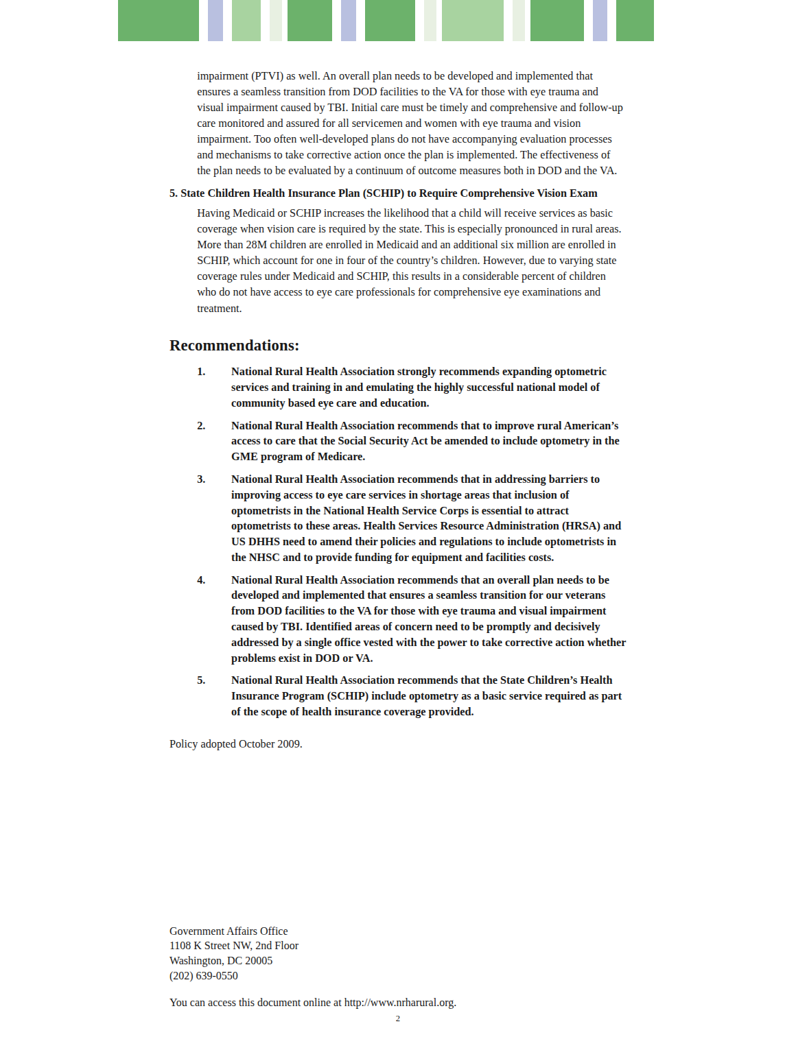impairment (PTVI) as well. An overall plan needs to be developed and implemented that ensures a seamless transition from DOD facilities to the VA for those with eye trauma and visual impairment caused by TBI. Initial care must be timely and comprehensive and follow-up care monitored and assured for all servicemen and women with eye trauma and vision impairment. Too often well-developed plans do not have accompanying evaluation processes and mechanisms to take corrective action once the plan is implemented. The effectiveness of the plan needs to be evaluated by a continuum of outcome measures both in DOD and the VA.
5. State Children Health Insurance Plan (SCHIP) to Require Comprehensive Vision Exam
Having Medicaid or SCHIP increases the likelihood that a child will receive services as basic coverage when vision care is required by the state. This is especially pronounced in rural areas. More than 28M children are enrolled in Medicaid and an additional six million are enrolled in SCHIP, which account for one in four of the country’s children. However, due to varying state coverage rules under Medicaid and SCHIP, this results in a considerable percent of children who do not have access to eye care professionals for comprehensive eye examinations and treatment.
Recommendations:
1. National Rural Health Association strongly recommends expanding optometric services and training in and emulating the highly successful national model of community based eye care and education.
2. National Rural Health Association recommends that to improve rural American’s access to care that the Social Security Act be amended to include optometry in the GME program of Medicare.
3. National Rural Health Association recommends that in addressing barriers to improving access to eye care services in shortage areas that inclusion of optometrists in the National Health Service Corps is essential to attract optometrists to these areas. Health Services Resource Administration (HRSA) and US DHHS need to amend their policies and regulations to include optometrists in the NHSC and to provide funding for equipment and facilities costs.
4. National Rural Health Association recommends that an overall plan needs to be developed and implemented that ensures a seamless transition for our veterans from DOD facilities to the VA for those with eye trauma and visual impairment caused by TBI. Identified areas of concern need to be promptly and decisively addressed by a single office vested with the power to take corrective action whether problems exist in DOD or VA.
5. National Rural Health Association recommends that the State Children’s Health Insurance Program (SCHIP) include optometry as a basic service required as part of the scope of health insurance coverage provided.
Policy adopted October 2009.
Government Affairs Office
1108 K Street NW, 2nd Floor
Washington, DC 20005
(202) 639-0550
You can access this document online at http://www.nrharural.org.
2